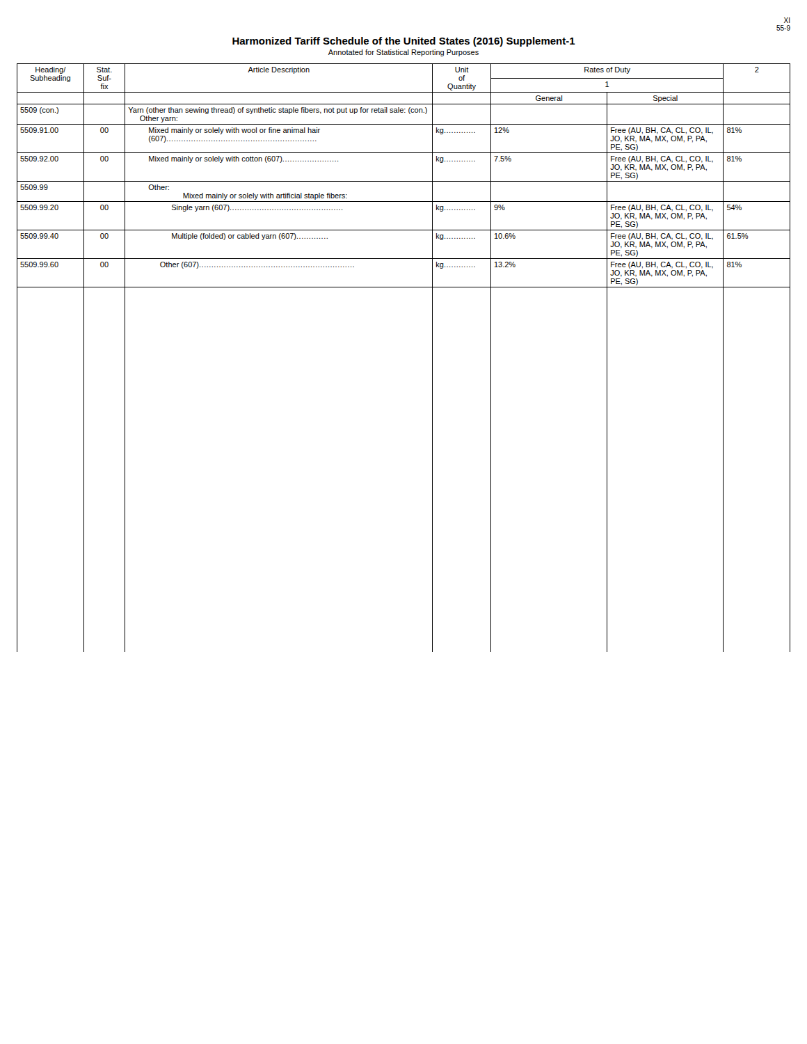XI
55-9
Harmonized Tariff Schedule of the United States (2016) Supplement-1
Annotated for Statistical Reporting Purposes
| Heading/ Subheading | Stat. Suf- fix | Article Description | Unit of Quantity | Rates of Duty | 2 |
| --- | --- | --- | --- | --- | --- |
| 1 |
| | | | | General | Special | |
| 5509 (con.) | | Yarn (other than sewing thread) of synthetic staple fibers, not put up for retail sale: (con.) Other yarn: | | | | |
| 5509.91.00 | 00 | Mixed mainly or solely with wool or fine animal hair (607) ............................................................. | kg ............. | 12% | Free (AU, BH, CA, CL, CO, IL, JO, KR, MA, MX, OM, P, PA, PE, SG) | 81% |
| 5509.92.00 | 00 | Mixed mainly or solely with cotton (607) ....................... | kg ............. | 7.5% | Free (AU, BH, CA, CL, CO, IL, JO, KR, MA, MX, OM, P, PA, PE, SG) | 81% |
| 5509.99 | | Other: Mixed mainly or solely with artificial staple fibers: | | | | |
| 5509.99.20 | 00 | Single yarn (607) .............................................. | kg ............. | 9% | Free (AU, BH, CA, CL, CO, IL, JO, KR, MA, MX, OM, P, PA, PE, SG) | 54% |
| 5509.99.40 | 00 | Multiple (folded) or cabled yarn (607) ............. | kg ............. | 10.6% | Free (AU, BH, CA, CL, CO, IL, JO, KR, MA, MX, OM, P, PA, PE, SG) | 61.5% |
| 5509.99.60 | 00 | Other (607) ............................................................... | kg ............. | 13.2% | Free (AU, BH, CA, CL, CO, IL, JO, KR, MA, MX, OM, P, PA, PE, SG) | 81% |